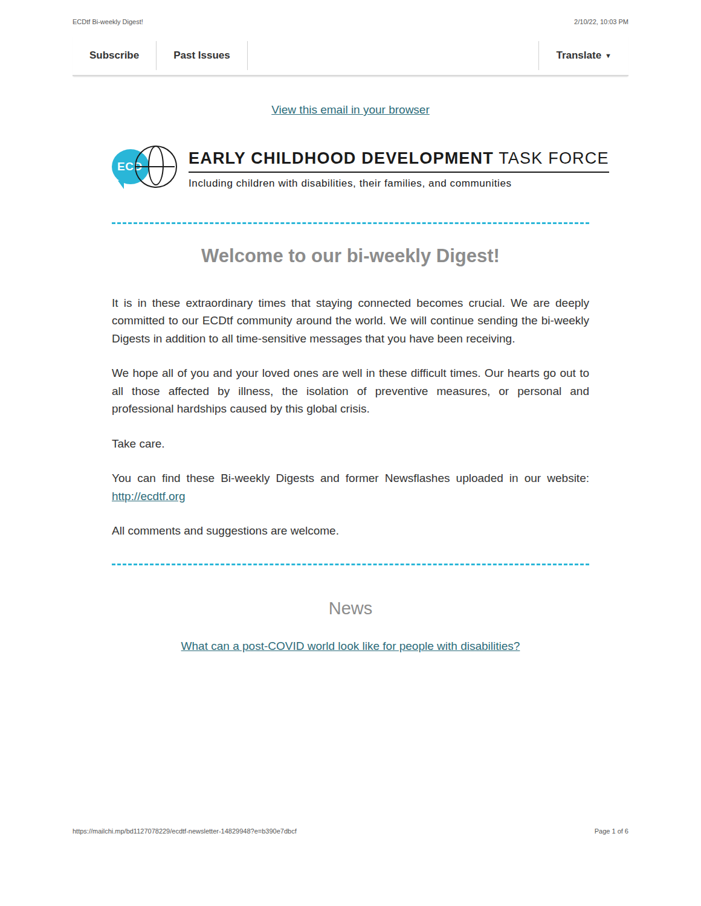ECDtf Bi-weekly Digest! 2/10/22, 10:03 PM
Subscribe Past Issues Translate
View this email in your browser
ECD
EARLY CHILDHOOD DEVELOPMENT TASK FORCE
Including children with disabilities, their families, and communities
Welcome to our bi-weekly Digest!
It is in these extraordinary times that staying connected becomes crucial. We are deeply committed to our ECDtf community around the world. We will continue sending the bi-weekly Digests in addition to all time-sensitive messages that you have been receiving.
We hope all of you and your loved ones are well in these difficult times. Our hearts go out to all those affected by illness, the isolation of preventive measures, or personal and professional hardships caused by this global crisis.
Take care.
You can find these Bi-weekly Digests and former Newsflashes uploaded in our website: http://ecdtf.org
All comments and suggestions are welcome.
News
What can a post-COVID world look like for people with disabilities?
https://mailchi.mp/bd1127078229/ecdtf-newsletter-14829948?e=b390e7dbcf Page 1 of 6